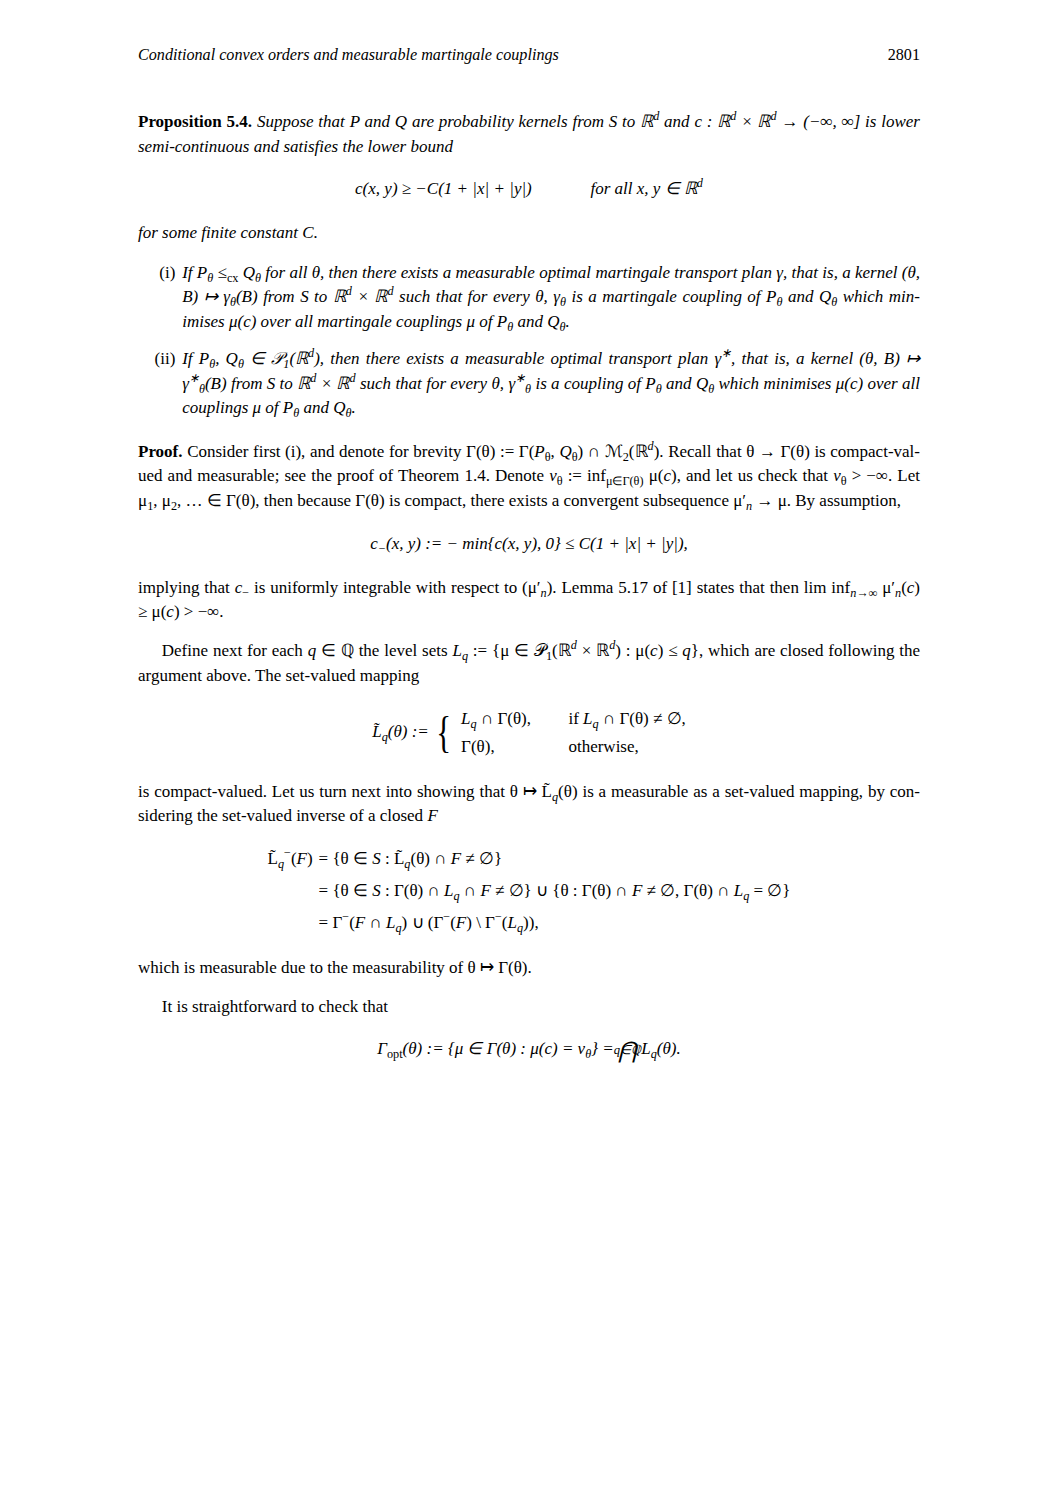Conditional convex orders and measurable martingale couplings 2801
Proposition 5.4. Suppose that P and Q are probability kernels from S to ℝd and c : ℝd × ℝd → (−∞, ∞] is lower semi-continuous and satisfies the lower bound
c(x, y) ≥ −C(1 + |x| + |y|) for all x, y ∈ ℝd
for some finite constant C.
(i) If Pθ ≤cx Qθ for all θ, then there exists a measurable optimal martingale transport plan γ, that is, a kernel (θ, B) ↦ γθ(B) from S to ℝd × ℝd such that for every θ, γθ is a martingale coupling of Pθ and Qθ which minimises μ(c) over all martingale couplings μ of Pθ and Qθ.
(ii) If Pθ, Qθ ∈ 𝒫1(ℝd), then there exists a measurable optimal transport plan γ∗, that is, a kernel (θ, B) ↦ γ∗θ(B) from S to ℝd × ℝd such that for every θ, γ∗θ is a coupling of Pθ and Qθ which minimises μ(c) over all couplings μ of Pθ and Qθ.
Proof. Consider first (i), and denote for brevity Γ(θ) := Γ(Pθ, Qθ) ∩ ℳ2(ℝd). Recall that θ → Γ(θ) is compact-valued and measurable; see the proof of Theorem 1.4. Denote vθ := infμ∈Γ(θ) μ(c), and let us check that vθ > −∞. Let μ1, μ2, … ∈ Γ(θ), then because Γ(θ) is compact, there exists a convergent subsequence μ′n → μ. By assumption,
c−(x, y) := − min{c(x, y), 0} ≤ C(1 + |x| + |y|),
implying that c− is uniformly integrable with respect to (μ′n). Lemma 5.17 of [1] states that then lim infn→∞ μ′n(c) ≥ μ(c) > −∞.
Define next for each q ∈ ℚ the level sets Lq := {μ ∈ 𝒫1(ℝd × ℝd) : μ(c) ≤ q}, which are closed following the argument above. The set-valued mapping
L̃q(θ) := { Lq ∩ Γ(θ), if Lq ∩ Γ(θ) ≠ ∅, Γ(θ), otherwise,
is compact-valued. Let us turn next into showing that θ ↦ L̃q(θ) is a measurable as a set-valued mapping, by considering the set-valued inverse of a closed F
L̃q−(F)= {θ ∈ S : L̃q(θ) ∩ F ≠ ∅} = {θ ∈ S : Γ(θ) ∩ Lq ∩ F ≠ ∅} ∪ {θ : Γ(θ) ∩ F ≠ ∅, Γ(θ) ∩ Lq = ∅} = Γ−(F ∩ Lq) ∪ (Γ−(F) \ Γ−(Lq)),
which is measurable due to the measurability of θ ↦ Γ(θ).
It is straightforward to check that
Γopt(θ) := {μ ∈ Γ(θ) : μ(c) = vθ} = ⋂q∈ℚ Lq(θ).